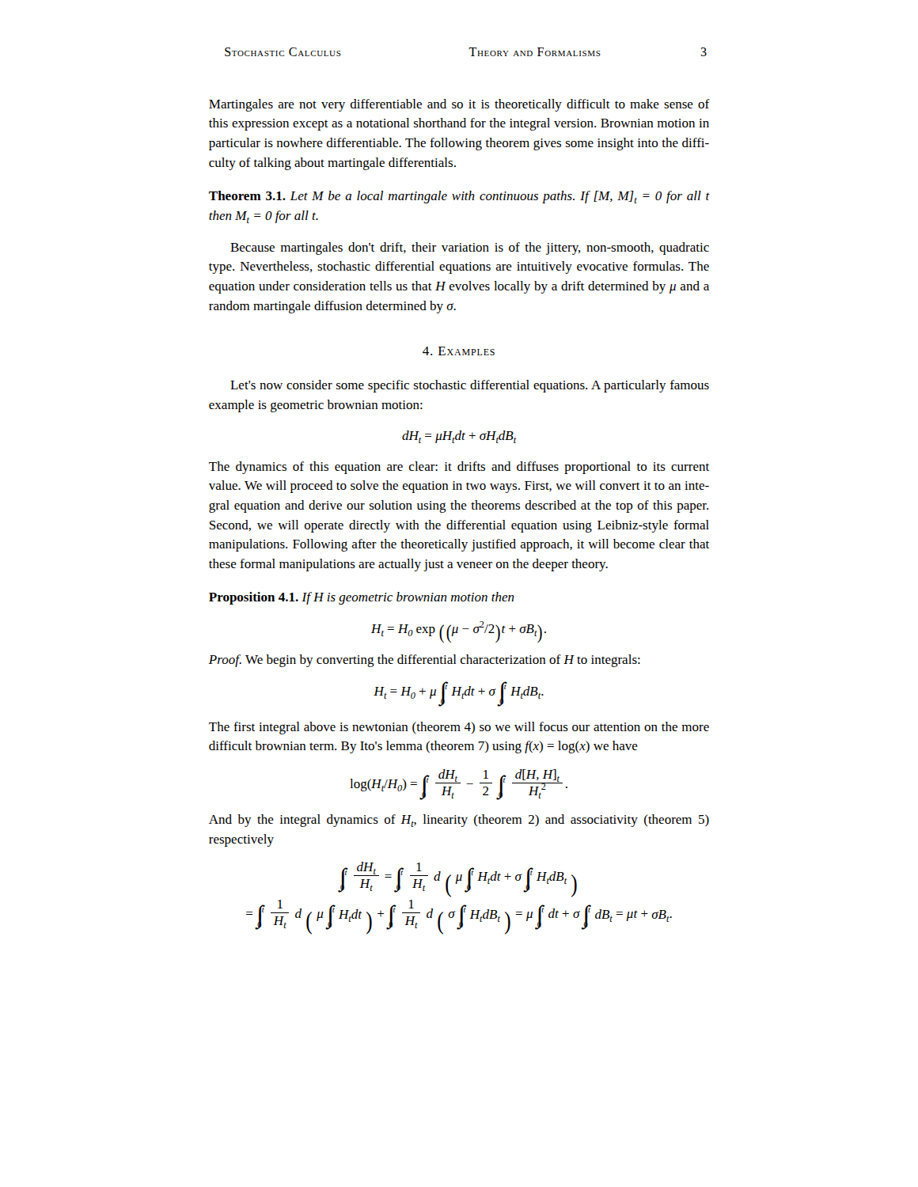Stochastic Calculus Theory and Formalisms 3
Martingales are not very differentiable and so it is theoretically difficult to make sense of this expression except as a notational shorthand for the integral version. Brownian motion in particular is nowhere differentiable. The following theorem gives some insight into the difficulty of talking about martingale differentials.
Theorem 3.1. Let M be a local martingale with continuous paths. If [M, M]t = 0 for all t then Mt = 0 for all t.
Because martingales don't drift, their variation is of the jittery, non-smooth, quadratic type. Nevertheless, stochastic differential equations are intuitively evocative formulas. The equation under consideration tells us that H evolves locally by a drift determined by μ and a random martingale diffusion determined by σ.
4. Examples
Let's now consider some specific stochastic differential equations. A particularly famous example is geometric brownian motion:
dHt = μHtdt + σHtdBt
The dynamics of this equation are clear: it drifts and diffuses proportional to its current value. We will proceed to solve the equation in two ways. First, we will convert it to an integral equation and derive our solution using the theorems described at the top of this paper. Second, we will operate directly with the differential equation using Leibniz-style formal manipulations. Following after the theoretically justified approach, it will become clear that these formal manipulations are actually just a veneer on the deeper theory.
Proposition 4.1. If H is geometric brownian motion then
Ht = H0 exp ((μ − σ2/2) t + σBt).
Proof. We begin by converting the differential characterization of H to integrals:
Ht = H0 + μ t∫0 Htdt + σ t∫0 HtdBt.
The first integral above is newtonian (theorem 4) so we will focus our attention on the more difficult brownian term. By Ito's lemma (theorem 7) using f(x) = log(x) we have
log(Ht/H0) = t∫0 dHt Ht − 12 t∫0 d[H, H]t Ht2.
And by the integral dynamics of Ht, linearity (theorem 2) and associativity (theorem 5) respectively
t∫0 dHt Ht = t∫0 1 Ht d ( μ t∫0 Htdt + σ t∫0 HtdBt )
= t∫0 1 Ht d ( μ t∫0 Htdt ) + t∫0 1 Ht d ( σ t∫0 HtdBt ) = μ t∫0 dt + σ t∫0 dBt = μt + σBt.